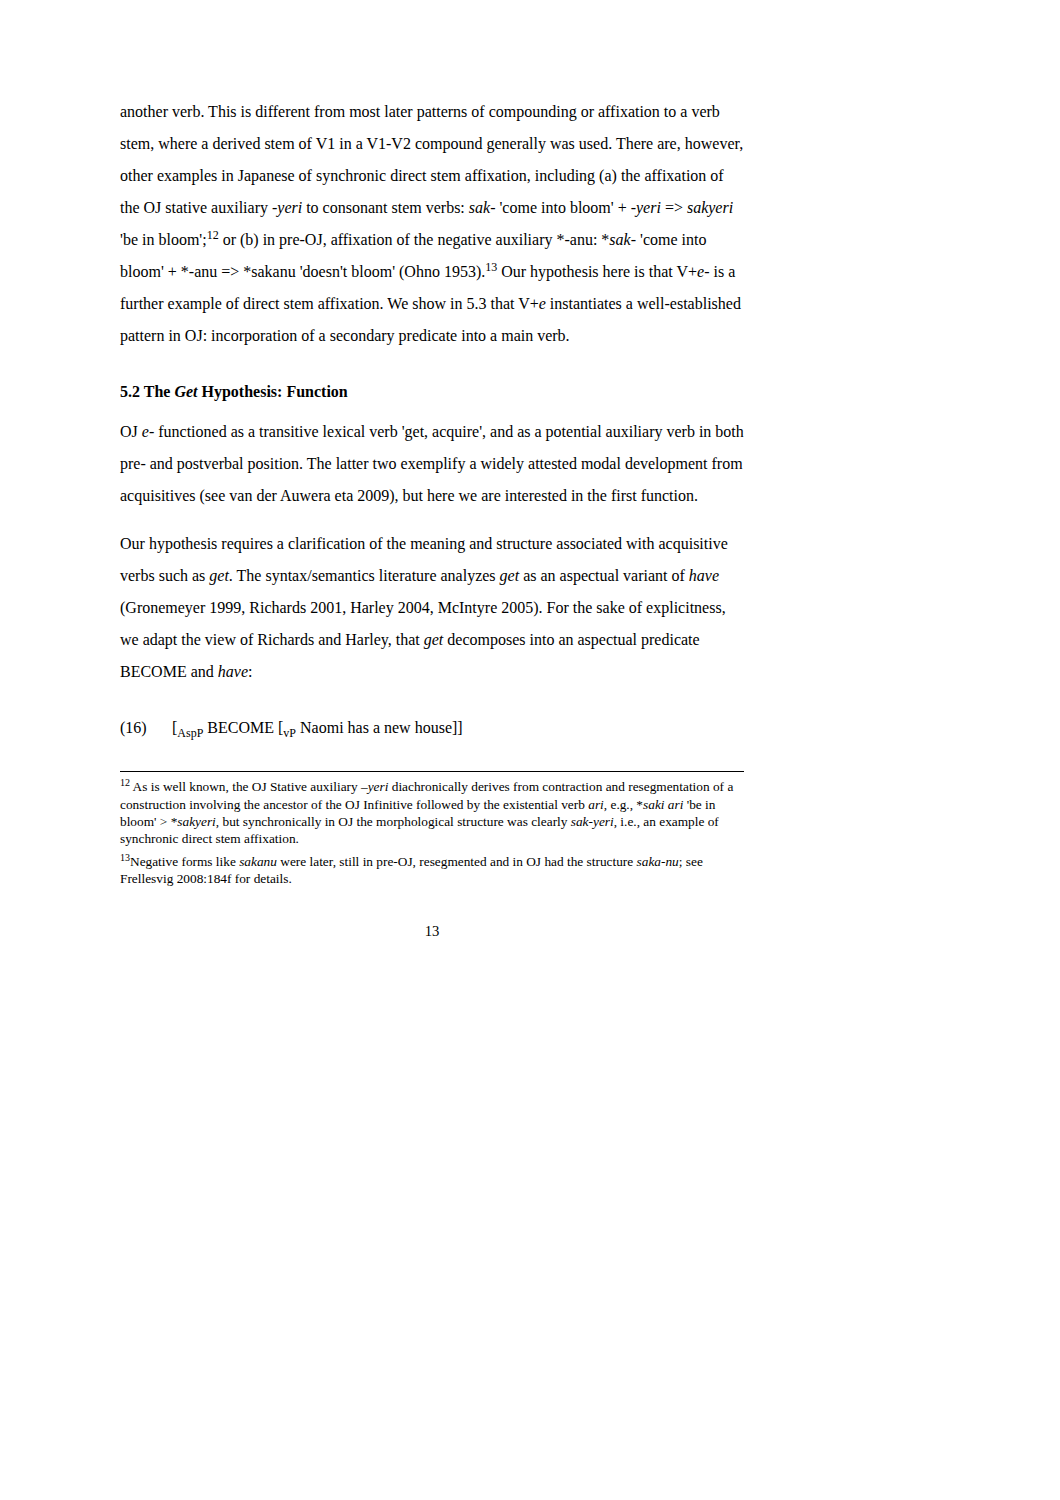another verb. This is different from most later patterns of compounding or affixation to a verb stem, where a derived stem of V1 in a V1-V2 compound generally was used. There are, however, other examples in Japanese of synchronic direct stem affixation, including (a) the affixation of the OJ stative auxiliary -yeri to consonant stem verbs: sak- 'come into bloom' + -yeri => sakyeri 'be in bloom';12 or (b) in pre-OJ, affixation of the negative auxiliary *-anu: *sak- 'come into bloom' + *-anu => *sakanu 'doesn't bloom' (Ohno 1953).13 Our hypothesis here is that V+e- is a further example of direct stem affixation. We show in 5.3 that V+e instantiates a well-established pattern in OJ: incorporation of a secondary predicate into a main verb.
5.2 The Get Hypothesis: Function
OJ e- functioned as a transitive lexical verb 'get, acquire', and as a potential auxiliary verb in both pre- and postverbal position. The latter two exemplify a widely attested modal development from acquisitives (see van der Auwera eta 2009), but here we are interested in the first function.
Our hypothesis requires a clarification of the meaning and structure associated with acquisitive verbs such as get. The syntax/semantics literature analyzes get as an aspectual variant of have (Gronemeyer 1999, Richards 2001, Harley 2004, McIntyre 2005). For the sake of explicitness, we adapt the view of Richards and Harley, that get decomposes into an aspectual predicate BECOME and have:
(16) [AspP BECOME [vP Naomi has a new house]]
12 As is well known, the OJ Stative auxiliary –yeri diachronically derives from contraction and resegmentation of a construction involving the ancestor of the OJ Infinitive followed by the existential verb ari, e.g., *saki ari 'be in bloom' > *sakyeri, but synchronically in OJ the morphological structure was clearly sak-yeri, i.e., an example of synchronic direct stem affixation.
13Negative forms like sakanu were later, still in pre-OJ, resegmented and in OJ had the structure saka-nu; see Frellesvig 2008:184f for details.
13